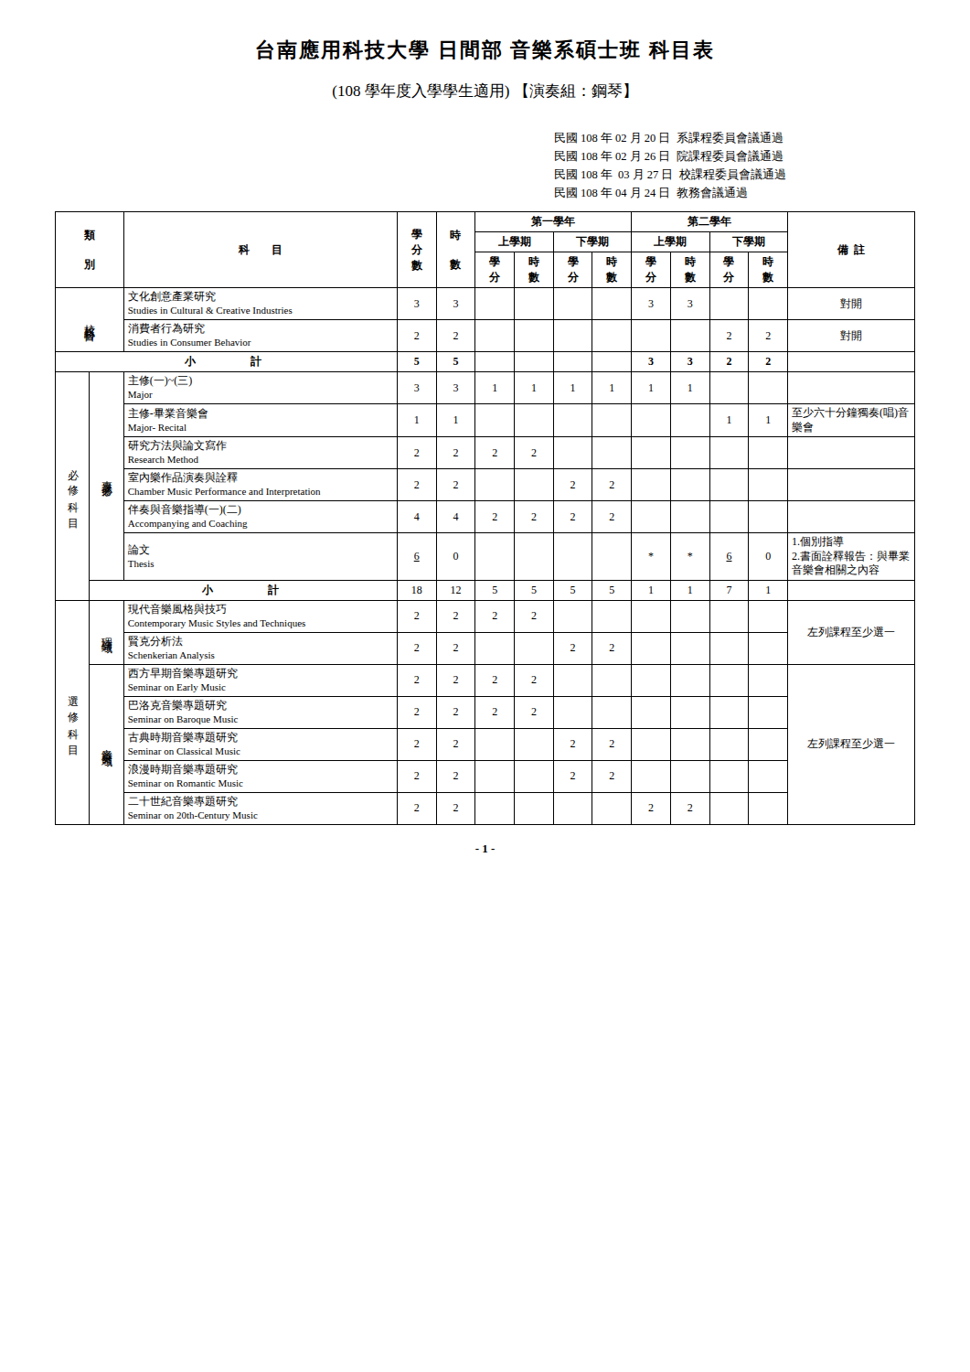台南應用科技大學 日間部 音樂系碩士班 科目表
(108 學年度入學學生適用) 【演奏組：鋼琴】
民國 108 年 02 月 20 日 系課程委員會議通過
民國 108 年 02 月 26 日 院課程委員會議通過
民國 108 年 03 月 27 日 校課程委員會議通過
民國 108 年 04 月 24 日 教務會議通過
| 類 別 | 科 目 | 學 分 數 | 時 數 | 第一學年 | 第二學年 | 備 註 |
| --- | --- | --- | --- | --- | --- | --- |
| 上學期 | 下學期 | 上學期 | 下學期 |
| 學 分 | 時 數 | 學 分 | 時 數 | 學 分 | 時 數 | 學 分 | 時 數 |
| 校核心科目 | 文化創意產業研究 Studies in Cultural & Creative Industries | 3 | 3 | | | | | 3 | 3 | | | 對開 |
| 消費者行為研究 Studies in Consumer Behavior | 2 | 2 | | | | | | | 2 | 2 | 對開 |
| 小 計 | 5 | 5 | | | | | 3 | 3 | 2 | 2 | |
| 必 修 科 目 | 專業必修 | 主修(一)~(三) Major | 3 | 3 | 1 | 1 | 1 | 1 | 1 | 1 | | | |
| 主修-畢業音樂會 Major- Recital | 1 | 1 | | | | | | | 1 | 1 | 至少六十分鐘獨奏(唱)音樂會 |
| 研究方法與論文寫作 Research Method | 2 | 2 | 2 | 2 | | | | | | | |
| 室內樂作品演奏與詮釋 Chamber Music Performance and Interpretation | 2 | 2 | | | 2 | 2 | | | | | |
| 伴奏與音樂指導(一)(二) Accompanying and Coaching | 4 | 4 | 2 | 2 | 2 | 2 | | | | | |
| 論文 Thesis | 6 | 0 | | | | | * | * | 6 | 0 | 1.個別指導 2.書面詮釋報告：與畢業音樂會相關之內容 |
| 小 計 | 18 | 12 | 5 | 5 | 5 | 5 | 1 | 1 | 7 | 1 | |
| 選 修 科 目 | 理論領域 | 現代音樂風格與技巧 Contemporary Music Styles and Techniques | 2 | 2 | 2 | 2 | | | | | | | 左列課程至少選一 |
| 賢克分析法 Schenkerian Analysis | 2 | 2 | | | 2 | 2 | | | | |
| 音樂史領域 | 西方早期音樂專題研究 Seminar on Early Music | 2 | 2 | 2 | 2 | | | | | | | 左列課程至少選一 |
| 巴洛克音樂專題研究 Seminar on Baroque Music | 2 | 2 | 2 | 2 | | | | | | |
| 古典時期音樂專題研究 Seminar on Classical Music | 2 | 2 | | | 2 | 2 | | | | |
| 浪漫時期音樂專題研究 Seminar on Romantic Music | 2 | 2 | | | 2 | 2 | | | | |
| 二十世紀音樂專題研究 Seminar on 20th-Century Music | 2 | 2 | | | | | 2 | 2 | | |
- 1 -